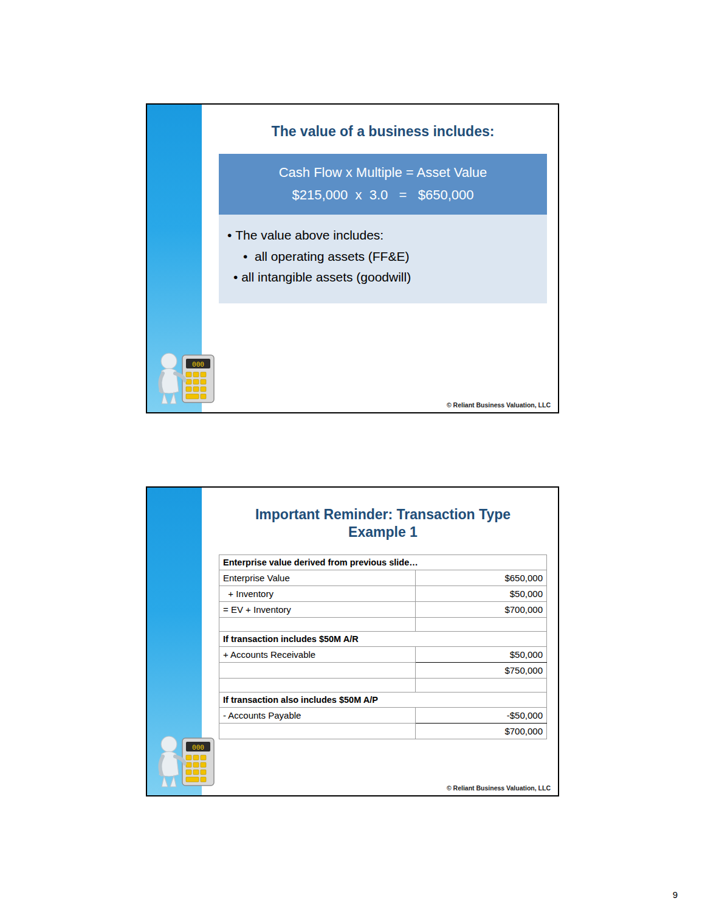000
The value of a business includes:
Cash Flow x Multiple = Asset Value $215,000 x 3.0 = $650,000
• The value above includes:
• all operating assets (FF&E)
• all intangible assets (goodwill)
© Reliant Business Valuation, LLC
000
Important Reminder: Transaction Type
Example 1
| Enterprise value derived from previous slide… |
| Enterprise Value | $650,000 |
| + Inventory | $50,000 |
| = EV + Inventory | $700,000 |
| If transaction includes $50M A/R |
| + Accounts Receivable | $50,000 |
| | $750,000 |
| If transaction also includes $50M A/P |
| - Accounts Payable | -$50,000 |
| | $700,000 |
© Reliant Business Valuation, LLC
9